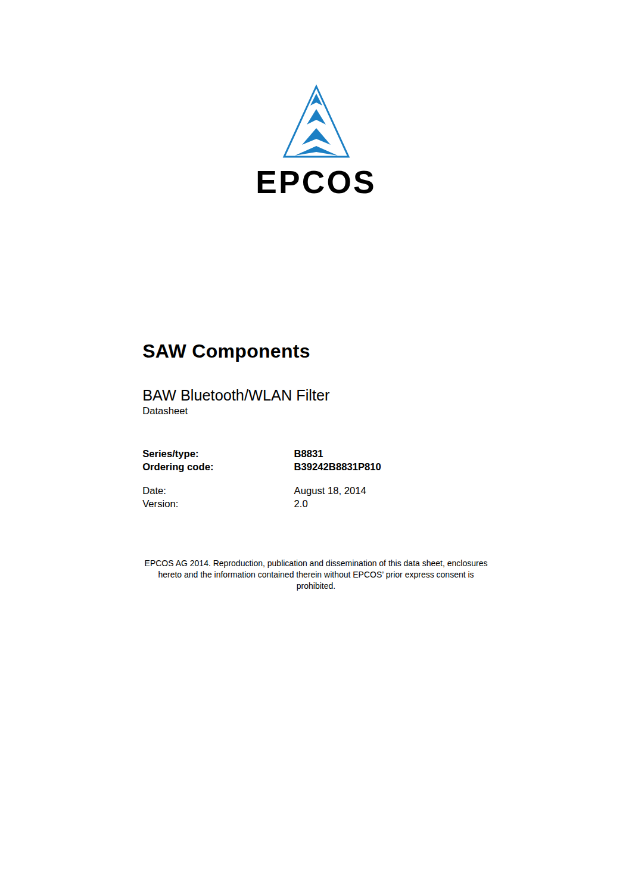EPCOS
SAW Components
BAW Bluetooth/WLAN Filter
Datasheet
| Series/type: | B8831 |
| Ordering code: | B39242B8831P810 |
| Date: | August 18, 2014 |
| Version: | 2.0 |
EPCOS AG 2014. Reproduction, publication and dissemination of this data sheet, enclosures hereto and the information contained therein without EPCOS’ prior express consent is prohibited.